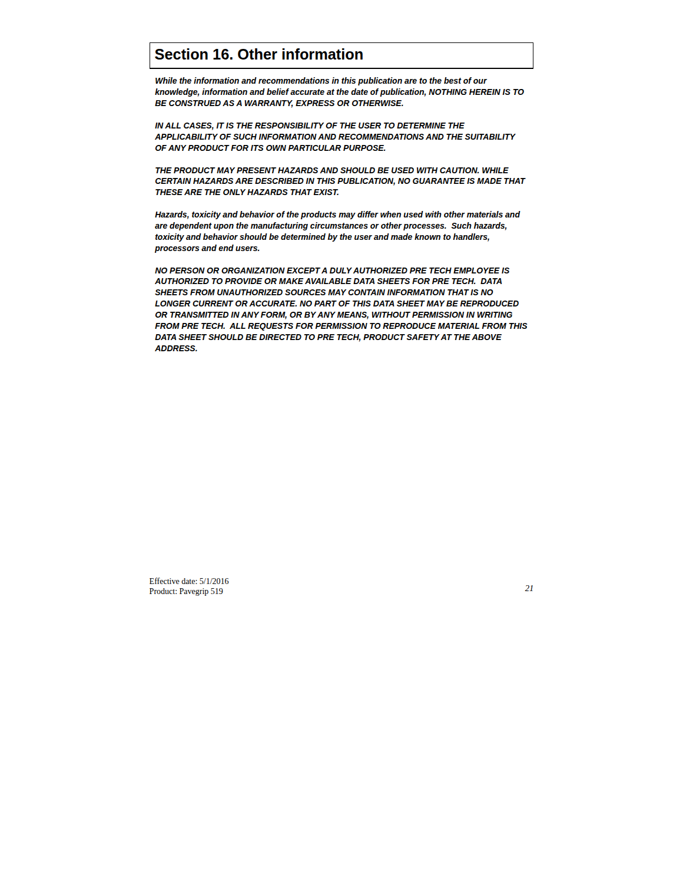Section 16. Other information
While the information and recommendations in this publication are to the best of our knowledge, information and belief accurate at the date of publication, NOTHING HEREIN IS TO BE CONSTRUED AS A WARRANTY, EXPRESS OR OTHERWISE.
IN ALL CASES, IT IS THE RESPONSIBILITY OF THE USER TO DETERMINE THE APPLICABILITY OF SUCH INFORMATION AND RECOMMENDATIONS AND THE SUITABILITY OF ANY PRODUCT FOR ITS OWN PARTICULAR PURPOSE.
THE PRODUCT MAY PRESENT HAZARDS AND SHOULD BE USED WITH CAUTION. WHILE CERTAIN HAZARDS ARE DESCRIBED IN THIS PUBLICATION, NO GUARANTEE IS MADE THAT THESE ARE THE ONLY HAZARDS THAT EXIST.
Hazards, toxicity and behavior of the products may differ when used with other materials and are dependent upon the manufacturing circumstances or other processes. Such hazards, toxicity and behavior should be determined by the user and made known to handlers, processors and end users.
NO PERSON OR ORGANIZATION EXCEPT A DULY AUTHORIZED PRE TECH EMPLOYEE IS AUTHORIZED TO PROVIDE OR MAKE AVAILABLE DATA SHEETS FOR PRE TECH. DATA SHEETS FROM UNAUTHORIZED SOURCES MAY CONTAIN INFORMATION THAT IS NO LONGER CURRENT OR ACCURATE. NO PART OF THIS DATA SHEET MAY BE REPRODUCED OR TRANSMITTED IN ANY FORM, OR BY ANY MEANS, WITHOUT PERMISSION IN WRITING FROM PRE TECH. ALL REQUESTS FOR PERMISSION TO REPRODUCE MATERIAL FROM THIS DATA SHEET SHOULD BE DIRECTED TO PRE TECH, PRODUCT SAFETY AT THE ABOVE ADDRESS.
21
Effective date: 5/1/2016
Product: Pavegrip 519